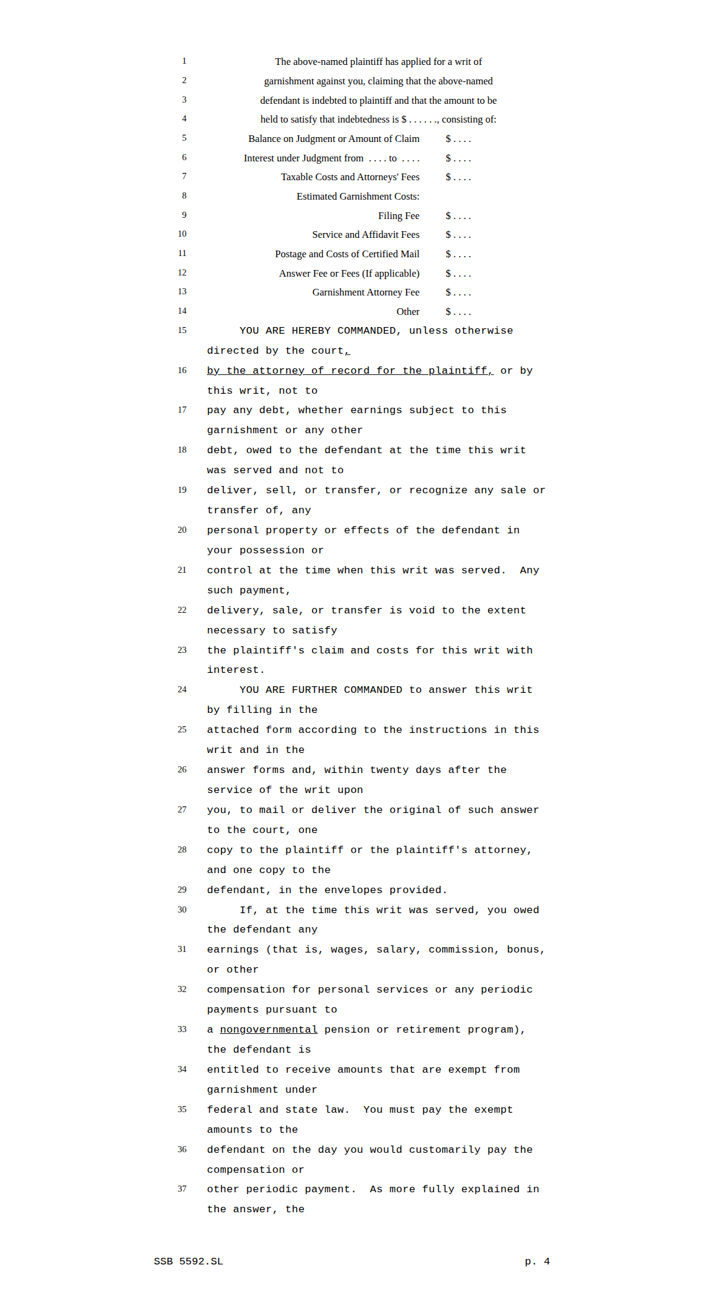| 1 | The above-named plaintiff has applied for a writ of |
| 2 | garnishment against you, claiming that the above-named |
| 3 | defendant is indebted to plaintiff and that the amount to be |
| 4 | held to satisfy that indebtedness is $ . . . . . ., consisting of: |
| 5 | Balance on Judgment or Amount of Claim $ . . . . |
| 6 | Interest under Judgment from . . . . to . . . . $ . . . . |
| 7 | Taxable Costs and Attorneys' Fees $ . . . . |
| 8 | Estimated Garnishment Costs: |
| 9 | Filing Fee $ . . . . |
| 10 | Service and Affidavit Fees $ . . . . |
| 11 | Postage and Costs of Certified Mail $ . . . . |
| 12 | Answer Fee or Fees (If applicable) $ . . . . |
| 13 | Garnishment Attorney Fee $ . . . . |
| 14 | Other $ . . . . |
| 15 | YOU ARE HEREBY COMMANDED, unless otherwise directed by the court , |
| 16 | by the attorney of record for the plaintiff, or by this writ, not to |
| 17 | pay any debt, whether earnings subject to this garnishment or any other |
| 18 | debt, owed to the defendant at the time this writ was served and not to |
| 19 | deliver, sell, or transfer, or recognize any sale or transfer of, any |
| 20 | personal property or effects of the defendant in your possession or |
| 21 | control at the time when this writ was served. Any such payment, |
| 22 | delivery, sale, or transfer is void to the extent necessary to satisfy |
| 23 | the plaintiff's claim and costs for this writ with interest. |
| 24 | YOU ARE FURTHER COMMANDED to answer this writ by filling in the |
| 25 | attached form according to the instructions in this writ and in the |
| 26 | answer forms and, within twenty days after the service of the writ upon |
| 27 | you, to mail or deliver the original of such answer to the court, one |
| 28 | copy to the plaintiff or the plaintiff's attorney, and one copy to the |
| 29 | defendant, in the envelopes provided. |
| 30 | If, at the time this writ was served, you owed the defendant any |
| 31 | earnings (that is, wages, salary, commission, bonus, or other |
| 32 | compensation for personal services or any periodic payments pursuant to |
| 33 | a nongovernmental pension or retirement program), the defendant is |
| 34 | entitled to receive amounts that are exempt from garnishment under |
| 35 | federal and state law. You must pay the exempt amounts to the |
| 36 | defendant on the day you would customarily pay the compensation or |
| 37 | other periodic payment. As more fully explained in the answer, the |
SSB 5592.SL
p. 4